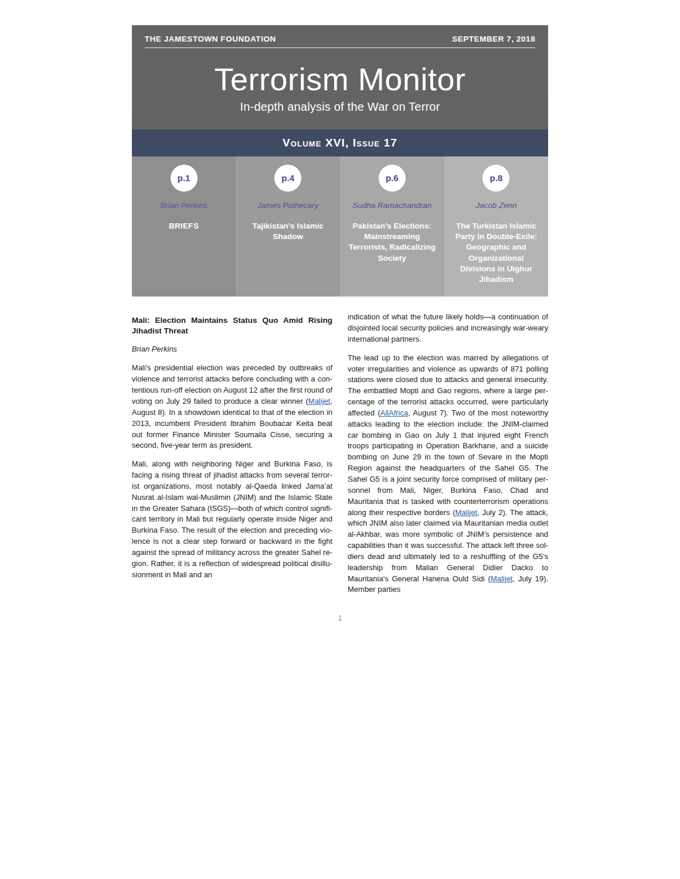The Jamestown Foundation September 7, 2018
Terrorism Monitor
In-depth analysis of the War on Terror
Volume XVI, Issue 17
p.1
Brian Perkins
BRIEFS
p.4
James Pothecary
Tajikistan’s Islamic Shadow
p.6
Sudha Ramachandran
Pakistan’s Elections: Mainstreaming Terrorists, Radicalizing Society
p.8
Jacob Zenn
The Turkistan Islamic Party in Double-Exile: Geographic and Organizational Divisions in Uighur Jihadism
Mali: Election Maintains Status Quo Amid Rising Jihadist Threat
Brian Perkins
Mali's presidential election was preceded by outbreaks of violence and terrorist attacks before concluding with a contentious run-off election on August 12 after the first round of voting on July 29 failed to produce a clear winner (Malijet, August 8). In a showdown identical to that of the election in 2013, incumbent President Ibrahim Boubacar Keita beat out former Finance Minister Soumaila Cisse, securing a second, five-year term as president.
Mali, along with neighboring Niger and Burkina Faso, is facing a rising threat of jihadist attacks from several terrorist organizations, most notably al-Qaeda linked Jama’at Nusrat al-Islam wal-Muslimin (JNIM) and the Islamic State in the Greater Sahara (ISGS)—both of which control significant territory in Mali but regularly operate inside Niger and Burkina Faso. The result of the election and preceding violence is not a clear step forward or backward in the fight against the spread of militancy across the greater Sahel region. Rather, it is a reflection of widespread political disillusionment in Mali and an
indication of what the future likely holds—a continuation of disjointed local security policies and increasingly war-weary international partners.
The lead up to the election was marred by allegations of voter irregularities and violence as upwards of 871 polling stations were closed due to attacks and general insecurity. The embattled Mopti and Gao regions, where a large percentage of the terrorist attacks occurred, were particularly affected (AllAfrica, August 7). Two of the most noteworthy attacks leading to the election include: the JNIM-claimed car bombing in Gao on July 1 that injured eight French troops participating in Operation Barkhane, and a suicide bombing on June 29 in the town of Sevare in the Mopti Region against the headquarters of the Sahel G5. The Sahel G5 is a joint security force comprised of military personnel from Mali, Niger, Burkina Faso, Chad and Mauritania that is tasked with counterterrorism operations along their respective borders (Malijet, July 2). The attack, which JNIM also later claimed via Mauritanian media outlet al-Akhbar, was more symbolic of JNIM’s persistence and capabilities than it was successful. The attack left three soldiers dead and ultimately led to a reshuffling of the G5's leadership from Malian General Didier Dacko to Mauritania's General Hanena Ould Sidi (Malijet, July 19). Member parties
1